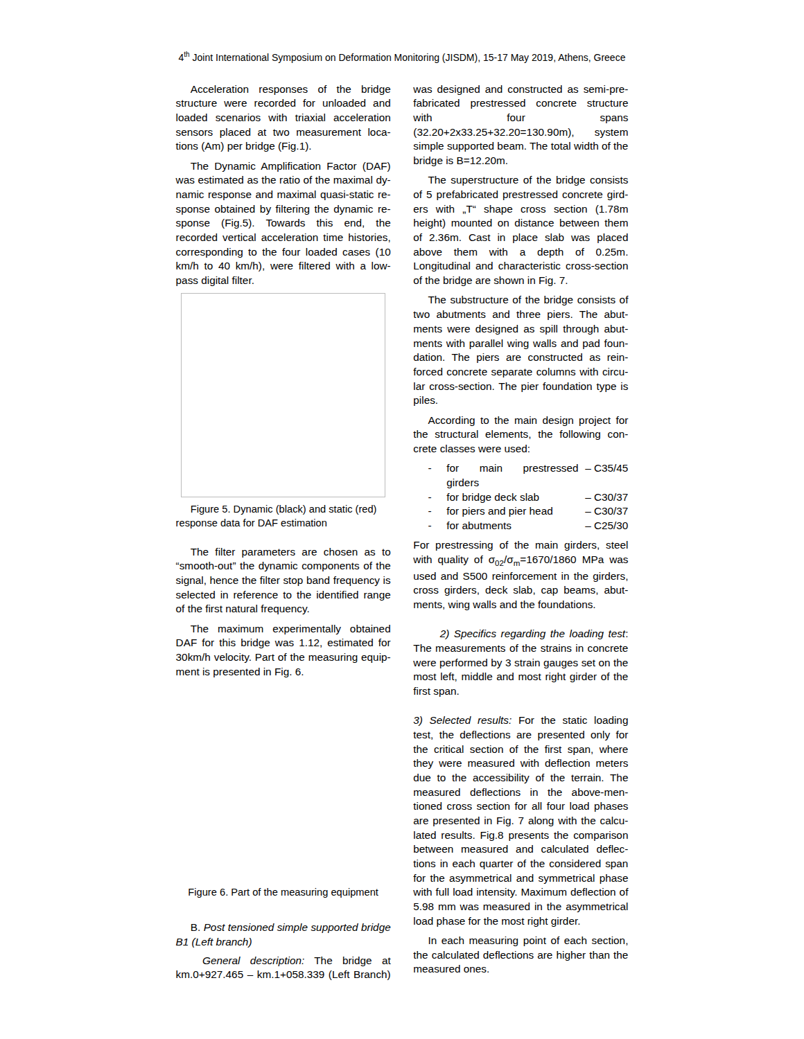4th Joint International Symposium on Deformation Monitoring (JISDM), 15-17 May 2019, Athens, Greece
Acceleration responses of the bridge structure were recorded for unloaded and loaded scenarios with triaxial acceleration sensors placed at two measurement locations (Am) per bridge (Fig.1).
The Dynamic Amplification Factor (DAF) was estimated as the ratio of the maximal dynamic response and maximal quasi-static response obtained by filtering the dynamic response (Fig.5). Towards this end, the recorded vertical acceleration time histories, corresponding to the four loaded cases (10 km/h to 40 km/h), were filtered with a low-pass digital filter.
Figure 5. Dynamic (black) and static (red) response data for DAF estimation
The filter parameters are chosen as to “smooth-out” the dynamic components of the signal, hence the filter stop band frequency is selected in reference to the identified range of the first natural frequency.
The maximum experimentally obtained DAF for this bridge was 1.12, estimated for 30km/h velocity. Part of the measuring equipment is presented in Fig. 6.
Figure 6. Part of the measuring equipment
B. Post tensioned simple supported bridge B1 (Left branch)
General description: The bridge at km.0+927.465 – km.1+058.339 (Left Branch) was designed and constructed as semi-prefabricated prestressed concrete structure with four spans (32.20+2x33.25+32.20=130.90m), system simple supported beam. The total width of the bridge is B=12.20m.
The superstructure of the bridge consists of 5 prefabricated prestressed concrete girders with „T“ shape cross section (1.78m height) mounted on distance between them of 2.36m. Cast in place slab was placed above them with a depth of 0.25m. Longitudinal and characteristic cross-section of the bridge are shown in Fig. 7.
The substructure of the bridge consists of two abutments and three piers. The abutments were designed as spill through abutments with parallel wing walls and pad foundation. The piers are constructed as reinforced concrete separate columns with circular cross-section. The pier foundation type is piles.
According to the main design project for the structural elements, the following concrete classes were used:
-for main prestressed girders– C35/45
-for bridge deck slab– C30/37
-for piers and pier head– C30/37
-for abutments– C25/30
For prestressing of the main girders, steel with quality of σ02/σm=1670/1860 MPa was used and S500 reinforcement in the girders, cross girders, deck slab, cap beams, abutments, wing walls and the foundations.
2) Specifics regarding the loading test: The measurements of the strains in concrete were performed by 3 strain gauges set on the most left, middle and most right girder of the first span.
3) Selected results: For the static loading test, the deflections are presented only for the critical section of the first span, where they were measured with deflection meters due to the accessibility of the terrain. The measured deflections in the above-mentioned cross section for all four load phases are presented in Fig. 7 along with the calculated results. Fig.8 presents the comparison between measured and calculated deflections in each quarter of the considered span for the asymmetrical and symmetrical phase with full load intensity. Maximum deflection of 5.98 mm was measured in the asymmetrical load phase for the most right girder.
In each measuring point of each section, the calculated deflections are higher than the measured ones.